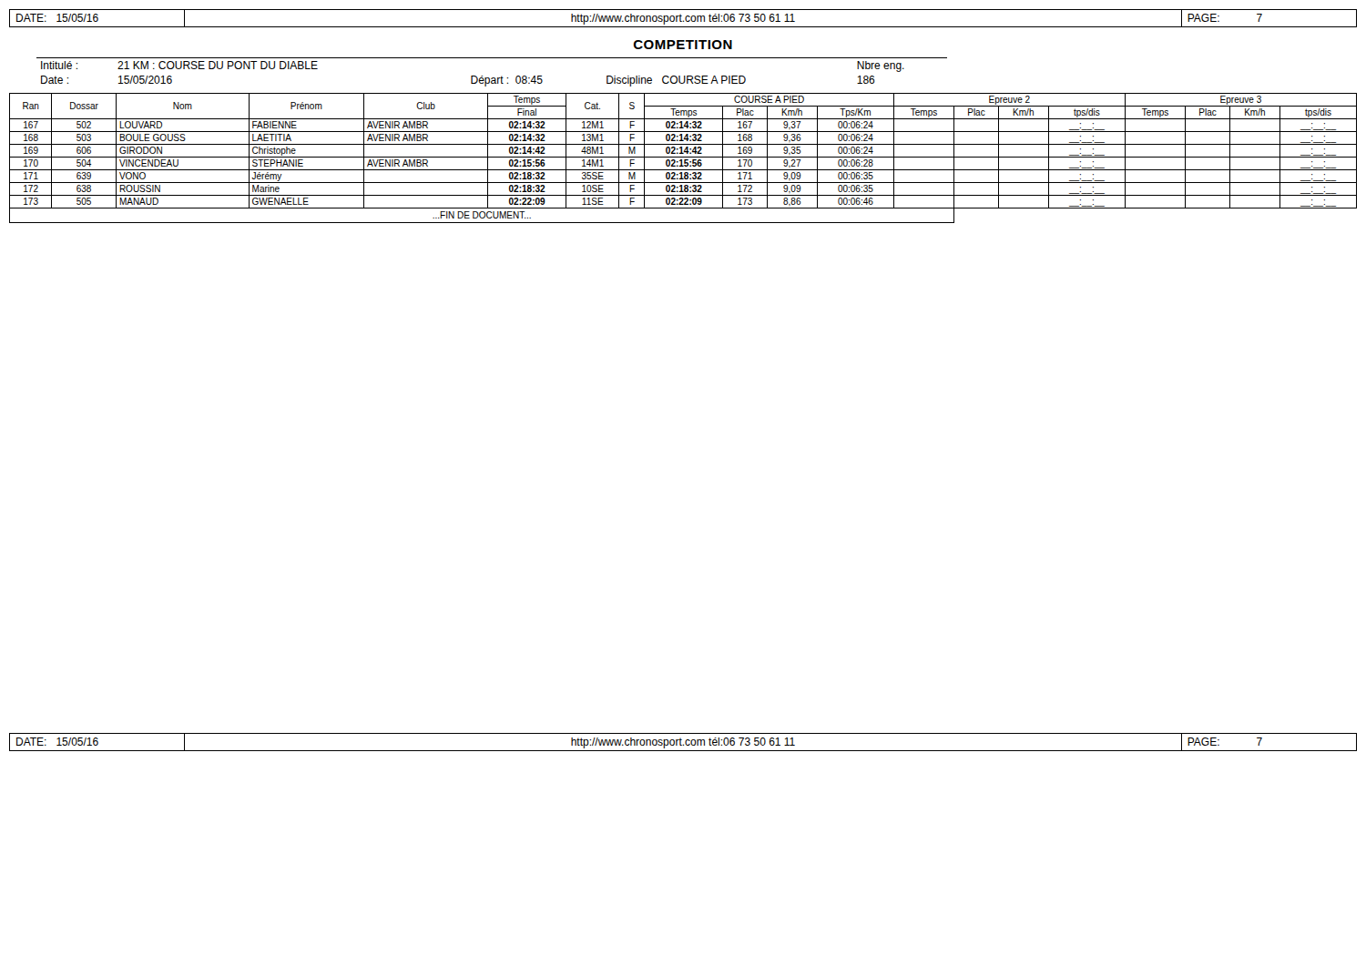| DATE: 15/05/16 | http://www.chronosport.com tél:06 73 50 61 11 | PAGE: 7 |
COMPETITION
| Intitulé : | 21 KM : COURSE DU PONT DU DIABLE | | | Nbre eng. |
| Date : | 15/05/2016 | Départ : 08:45 | Discipline COURSE A PIED | 186 |
| Ran | Dossar | Nom | Prénom | Club | Temps | Cat. | S | COURSE A PIED | Epreuve 2 | Epreuve 3 |
| --- | --- | --- | --- | --- | --- | --- | --- | --- | --- | --- |
| Final | Temps | Plac | Km/h | Tps/Km | Temps | Plac | Km/h | tps/dis | Temps | Plac | Km/h | tps/dis |
| 167 | 502 | LOUVARD | FABIENNE | AVENIR AMBR | 02:14:32 | 12M1 | F | 02:14:32 | 167 | 9,37 | 00:06:24 | | | | __:__:__ | | | | __:__:__ |
| 168 | 503 | BOULE GOUSS | LAETITIA | AVENIR AMBR | 02:14:32 | 13M1 | F | 02:14:32 | 168 | 9,36 | 00:06:24 | | | | __:__:__ | | | | __:__:__ |
| 169 | 606 | GIRODON | Christophe | | 02:14:42 | 48M1 | M | 02:14:42 | 169 | 9,35 | 00:06:24 | | | | __:__:__ | | | | __:__:__ |
| 170 | 504 | VINCENDEAU | STEPHANIE | AVENIR AMBR | 02:15:56 | 14M1 | F | 02:15:56 | 170 | 9,27 | 00:06:28 | | | | __:__:__ | | | | __:__:__ |
| 171 | 639 | VONO | Jérémy | | 02:18:32 | 35SE | M | 02:18:32 | 171 | 9,09 | 00:06:35 | | | | __:__:__ | | | | __:__:__ |
| 172 | 638 | ROUSSIN | Marine | | 02:18:32 | 10SE | F | 02:18:32 | 172 | 9,09 | 00:06:35 | | | | __:__:__ | | | | __:__:__ |
| 173 | 505 | MANAUD | GWENAELLE | | 02:22:09 | 11SE | F | 02:22:09 | 173 | 8,86 | 00:06:46 | | | | __:__:__ | | | | __:__:__ |
| ...FIN DE DOCUMENT... | | | | | | | |
| DATE: 15/05/16 | http://www.chronosport.com tél:06 73 50 61 11 | PAGE: 7 |